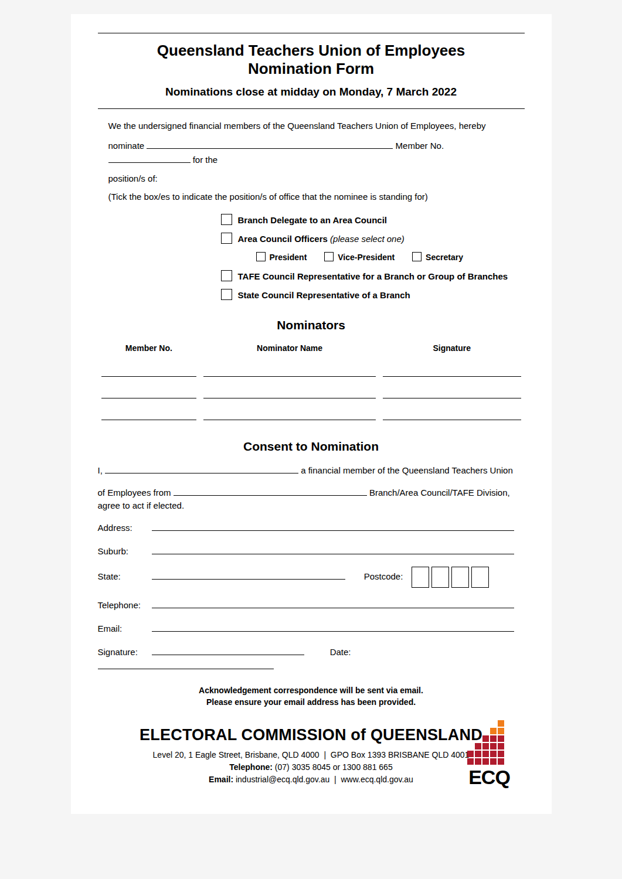Queensland Teachers Union of Employees
Nomination Form
Nominations close at midday on Monday, 7 March 2022
We the undersigned financial members of the Queensland Teachers Union of Employees, hereby
nominate Member No. for the
position/s of:
(Tick the box/es to indicate the position/s of office that the nominee is standing for)
Branch Delegate to an Area Council
Area Council Officers (please select one)
President Vice-President Secretary
TAFE Council Representative for a Branch or Group of Branches
State Council Representative of a Branch
Nominators
| Member No. | Nominator Name | Signature |
| --- | --- | --- |
Consent to Nomination
I, a financial member of the Queensland Teachers Union
of Employees from Branch/Area Council/TAFE Division,
agree to act if elected.
Address:
Suburb:
State: Postcode:
Telephone:
Email:
Signature: Date:
Acknowledgement correspondence will be sent via email.
Please ensure your email address has been provided.
ECQ
ELECTORAL COMMISSION of QUEENSLAND
Level 20, 1 Eagle Street, Brisbane, QLD 4000 | GPO Box 1393 BRISBANE QLD 4001
Telephone: (07) 3035 8045 or 1300 881 665
Email: industrial@ecq.qld.gov.au | www.ecq.qld.gov.au